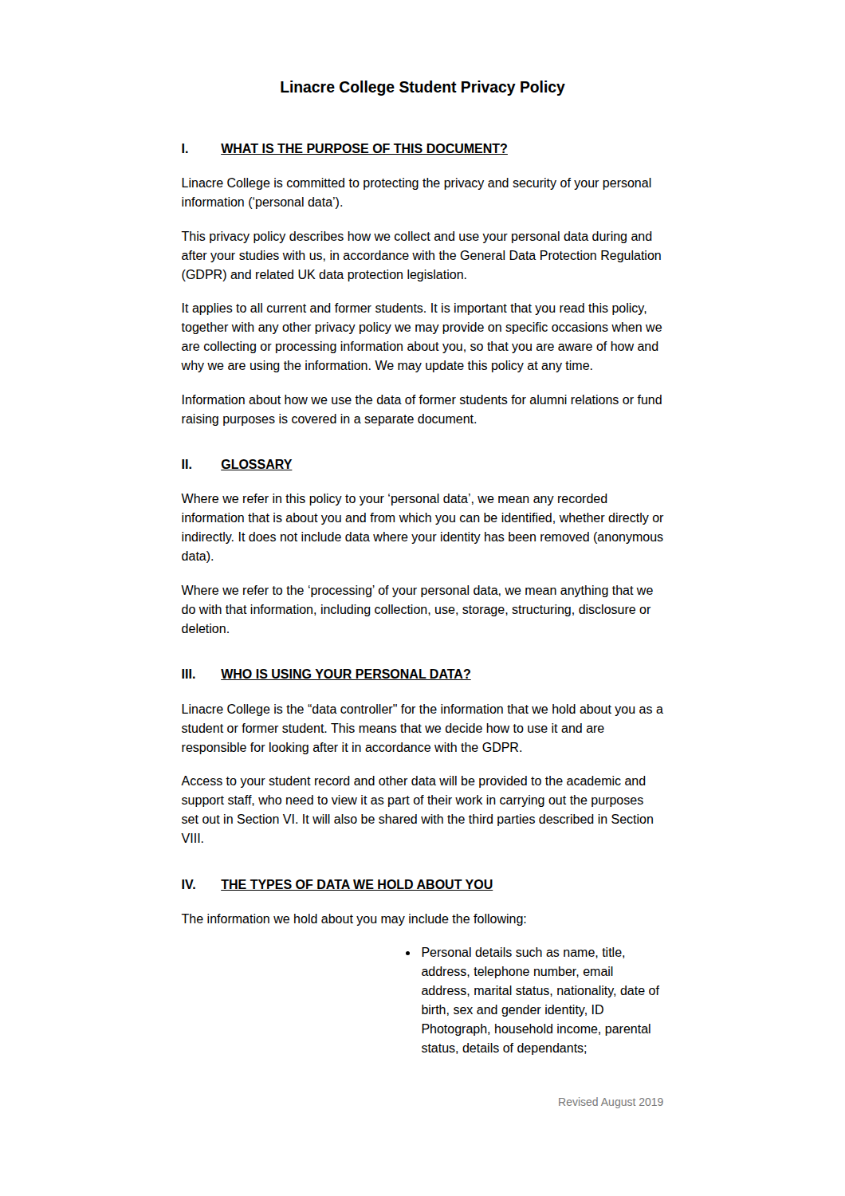Linacre College Student Privacy Policy
I. WHAT IS THE PURPOSE OF THIS DOCUMENT?
Linacre College is committed to protecting the privacy and security of your personal information (‘personal data’).
This privacy policy describes how we collect and use your personal data during and after your studies with us, in accordance with the General Data Protection Regulation (GDPR) and related UK data protection legislation.
It applies to all current and former students. It is important that you read this policy, together with any other privacy policy we may provide on specific occasions when we are collecting or processing information about you, so that you are aware of how and why we are using the information. We may update this policy at any time.
Information about how we use the data of former students for alumni relations or fund raising purposes is covered in a separate document.
II. GLOSSARY
Where we refer in this policy to your ‘personal data’, we mean any recorded information that is about you and from which you can be identified, whether directly or indirectly. It does not include data where your identity has been removed (anonymous data).
Where we refer to the ‘processing’ of your personal data, we mean anything that we do with that information, including collection, use, storage, structuring, disclosure or deletion.
III. WHO IS USING YOUR PERSONAL DATA?
Linacre College is the “data controller" for the information that we hold about you as a student or former student. This means that we decide how to use it and are responsible for looking after it in accordance with the GDPR.
Access to your student record and other data will be provided to the academic and support staff, who need to view it as part of their work in carrying out the purposes set out in Section VI. It will also be shared with the third parties described in Section VIII.
IV. THE TYPES OF DATA WE HOLD ABOUT YOU
The information we hold about you may include the following:
Personal details such as name, title, address, telephone number, email address, marital status, nationality, date of birth, sex and gender identity, ID Photograph, household income, parental status, details of dependants;
Revised August 2019